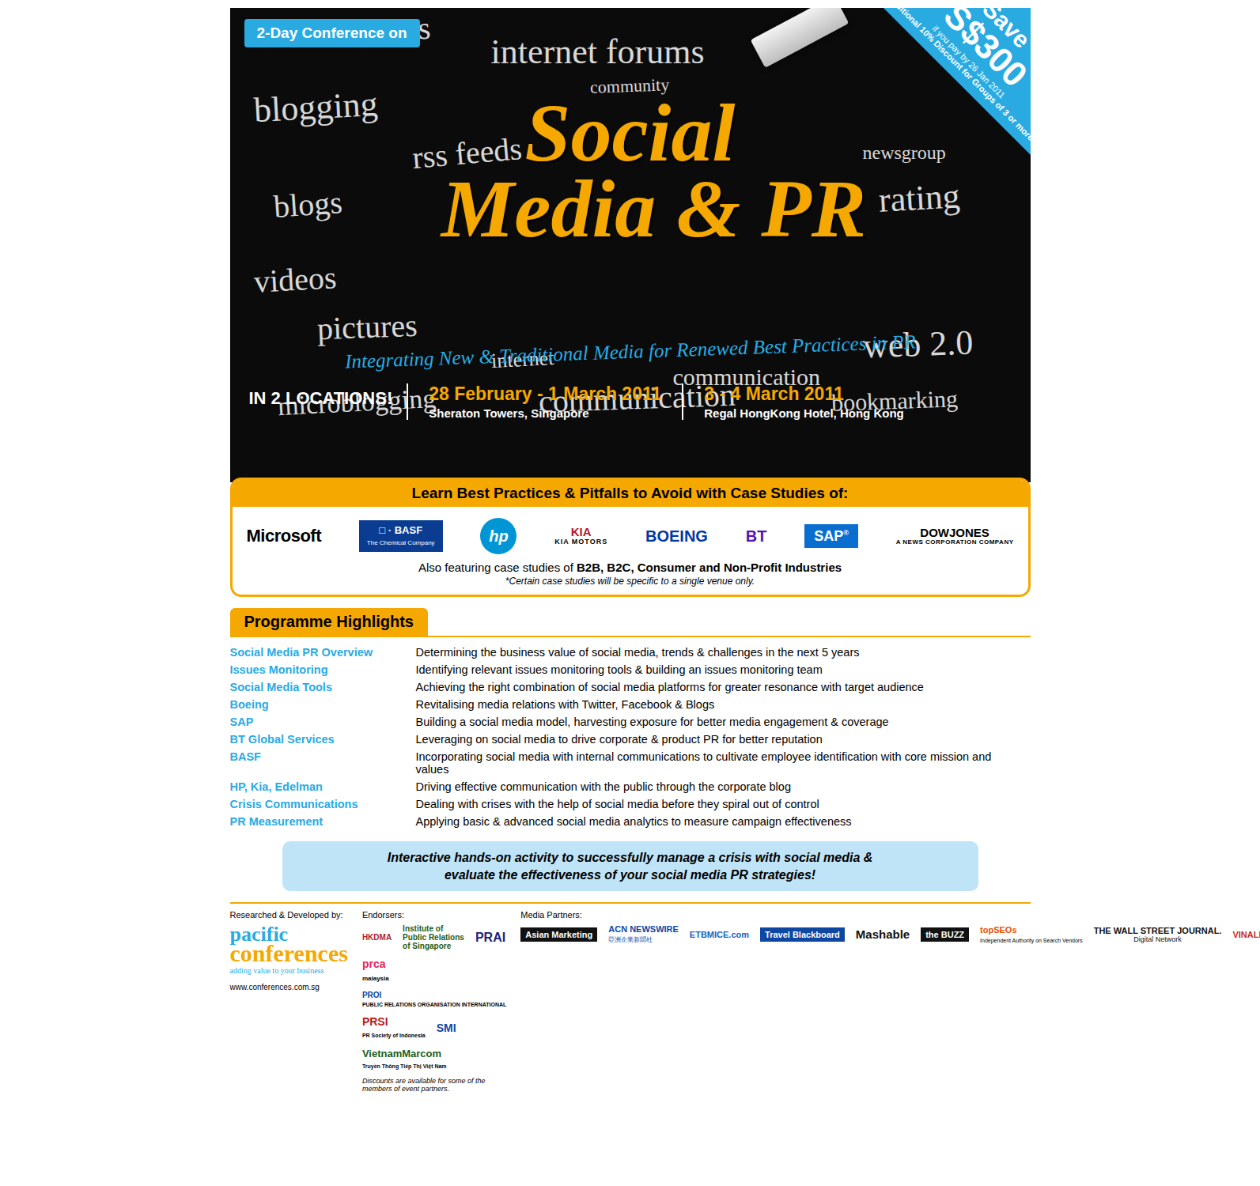weblogs internet forums community blogging rss feeds newsgroup blogs rating videos pictures internet web 2.0 communication microblogging communication bookmarking
Save
S$300
if you pay by 26 Jan 2011
Additional 10% Discount for Groups of 3 or more!
2-Day Conference on
SocialMedia & PR
Integrating New & Traditional Media for Renewed Best Practices in PR
IN 2 LOCATIONS!
28 February - 1 March 2011
Sheraton Towers, Singapore
3 - 4 March 2011
Regal HongKong Hotel, Hong Kong
Learn Best Practices & Pitfalls to Avoid with Case Studies of:
Microsoft
□ · BASF
The Chemical Company
hp
KIAKIA MOTORS
BOEING
BT
SAP®
DOWJONESA NEWS CORPORATION COMPANY
Also featuring case studies of B2B, B2C, Consumer and Non-Profit Industries *Certain case studies will be specific to a single venue only.
Programme Highlights
| Social Media PR Overview | Determining the business value of social media, trends & challenges in the next 5 years |
| Issues Monitoring | Identifying relevant issues monitoring tools & building an issues monitoring team |
| Social Media Tools | Achieving the right combination of social media platforms for greater resonance with target audience |
| Boeing | Revitalising media relations with Twitter, Facebook & Blogs |
| SAP | Building a social media model, harvesting exposure for better media engagement & coverage |
| BT Global Services | Leveraging on social media to drive corporate & product PR for better reputation |
| BASF | Incorporating social media with internal communications to cultivate employee identification with core mission and values |
| HP, Kia, Edelman | Driving effective communication with the public through the corporate blog |
| Crisis Communications | Dealing with crises with the help of social media before they spiral out of control |
| PR Measurement | Applying basic & advanced social media analytics to measure campaign effectiveness |
Interactive hands-on activity to successfully manage a crisis with social media &
evaluate the effectiveness of your social media PR strategies!
Researched & Developed by:
pacific conferences adding value to your business
www.conferences.com.sg
Endorsers:
HKDMA Institute of
Public Relations
of Singapore PRAI prca
malaysia PROI
PUBLIC RELATIONS ORGANISATION INTERNATIONAL PRSI
PR Society of Indonesia SMI VietnamMarcom
Truyền Thông Tiếp Thị Việt Nam
Discounts are available for some of the members of event partners.
Media Partners:
Asian Marketing ACN NEWSWIRE
亞洲企業新聞社 ETBMICE.com Travel Blackboard Mashable the BUZZ topSEOs
Independent Authority on Search Vendors THE WALL STREET JOURNAL.Digital Network VINALINK Visibility